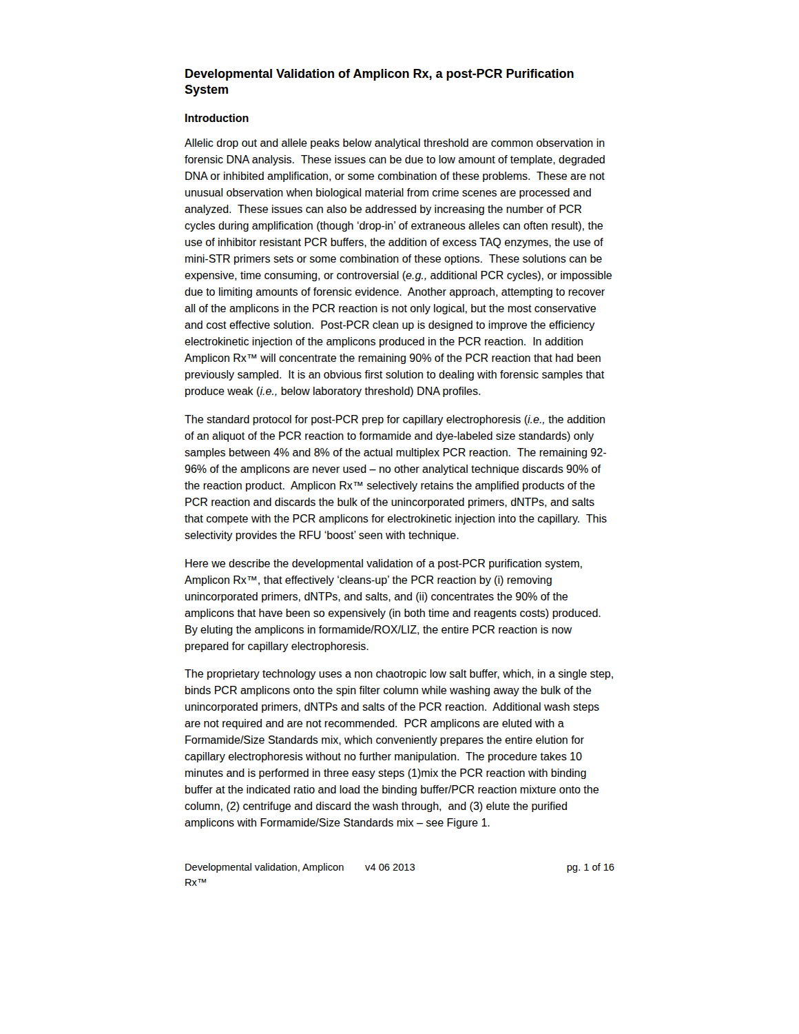Developmental Validation of Amplicon Rx, a post-PCR Purification System
Introduction
Allelic drop out and allele peaks below analytical threshold are common observation in forensic DNA analysis. These issues can be due to low amount of template, degraded DNA or inhibited amplification, or some combination of these problems. These are not unusual observation when biological material from crime scenes are processed and analyzed. These issues can also be addressed by increasing the number of PCR cycles during amplification (though ‘drop-in’ of extraneous alleles can often result), the use of inhibitor resistant PCR buffers, the addition of excess TAQ enzymes, the use of mini-STR primers sets or some combination of these options. These solutions can be expensive, time consuming, or controversial (e.g., additional PCR cycles), or impossible due to limiting amounts of forensic evidence. Another approach, attempting to recover all of the amplicons in the PCR reaction is not only logical, but the most conservative and cost effective solution. Post-PCR clean up is designed to improve the efficiency electrokinetic injection of the amplicons produced in the PCR reaction. In addition Amplicon Rx™ will concentrate the remaining 90% of the PCR reaction that had been previously sampled. It is an obvious first solution to dealing with forensic samples that produce weak (i.e., below laboratory threshold) DNA profiles.
The standard protocol for post-PCR prep for capillary electrophoresis (i.e., the addition of an aliquot of the PCR reaction to formamide and dye-labeled size standards) only samples between 4% and 8% of the actual multiplex PCR reaction. The remaining 92-96% of the amplicons are never used – no other analytical technique discards 90% of the reaction product. Amplicon Rx™ selectively retains the amplified products of the PCR reaction and discards the bulk of the unincorporated primers, dNTPs, and salts that compete with the PCR amplicons for electrokinetic injection into the capillary. This selectivity provides the RFU ‘boost’ seen with technique.
Here we describe the developmental validation of a post-PCR purification system, Amplicon Rx™, that effectively ‘cleans-up’ the PCR reaction by (i) removing unincorporated primers, dNTPs, and salts, and (ii) concentrates the 90% of the amplicons that have been so expensively (in both time and reagents costs) produced. By eluting the amplicons in formamide/ROX/LIZ, the entire PCR reaction is now prepared for capillary electrophoresis.
The proprietary technology uses a non chaotropic low salt buffer, which, in a single step, binds PCR amplicons onto the spin filter column while washing away the bulk of the unincorporated primers, dNTPs and salts of the PCR reaction. Additional wash steps are not required and are not recommended. PCR amplicons are eluted with a Formamide/Size Standards mix, which conveniently prepares the entire elution for capillary electrophoresis without no further manipulation. The procedure takes 10 minutes and is performed in three easy steps (1)mix the PCR reaction with binding buffer at the indicated ratio and load the binding buffer/PCR reaction mixture onto the column, (2) centrifuge and discard the wash through, and (3) elute the purified amplicons with Formamide/Size Standards mix – see Figure 1.
Developmental validation, Amplicon Rx™
v4 06 2013
pg. 1 of 16